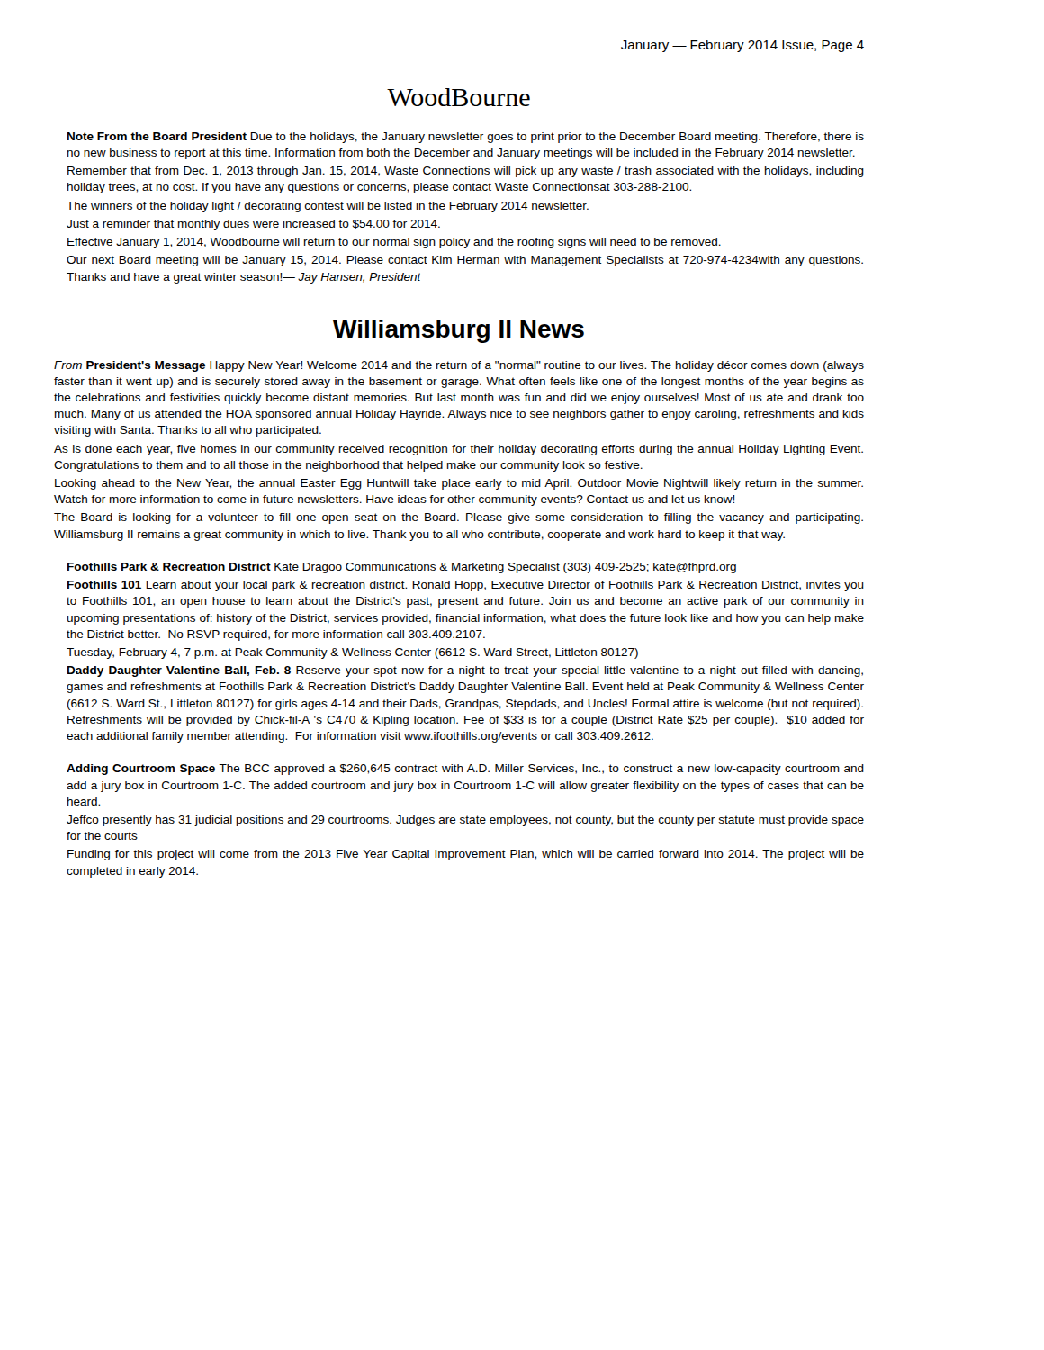January — February 2014 Issue, Page 4
WoodBourne
Note From the Board President Due to the holidays, the January newsletter goes to print prior to the December Board meeting. Therefore, there is no new business to report at this time. Information from both the December and January meetings will be included in the February 2014 newsletter.
Remember that from Dec. 1, 2013 through Jan. 15, 2014, Waste Connections will pick up any waste / trash associated with the holidays, including holiday trees, at no cost. If you have any questions or concerns, please contact Waste Connectionsat 303-288-2100.
The winners of the holiday light / decorating contest will be listed in the February 2014 newsletter.
Just a reminder that monthly dues were increased to $54.00 for 2014.
Effective January 1, 2014, Woodbourne will return to our normal sign policy and the roofing signs will need to be removed.
Our next Board meeting will be January 15, 2014. Please contact Kim Herman with Management Specialists at 720-974-4234with any questions. Thanks and have a great winter season!— Jay Hansen, President
Williamsburg II News
From President's Message Happy New Year! Welcome 2014 and the return of a "normal" routine to our lives. The holiday décor comes down (always faster than it went up) and is securely stored away in the basement or garage. What often feels like one of the longest months of the year begins as the celebrations and festivities quickly become distant memories. But last month was fun and did we enjoy ourselves! Most of us ate and drank too much. Many of us attended the HOA sponsored annual Holiday Hayride. Always nice to see neighbors gather to enjoy caroling, refreshments and kids visiting with Santa. Thanks to all who participated.
As is done each year, five homes in our community received recognition for their holiday decorating efforts during the annual Holiday Lighting Event. Congratulations to them and to all those in the neighborhood that helped make our community look so festive.
Looking ahead to the New Year, the annual Easter Egg Huntwill take place early to mid April. Outdoor Movie Nightwill likely return in the summer. Watch for more information to come in future newsletters. Have ideas for other community events? Contact us and let us know!
The Board is looking for a volunteer to fill one open seat on the Board. Please give some consideration to filling the vacancy and participating. Williamsburg II remains a great community in which to live. Thank you to all who contribute, cooperate and work hard to keep it that way.
Foothills Park & Recreation District Kate Dragoo Communications & Marketing Specialist (303) 409-2525; kate@fhprd.org
Foothills 101 Learn about your local park & recreation district. Ronald Hopp, Executive Director of Foothills Park & Recreation District, invites you to Foothills 101, an open house to learn about the District's past, present and future. Join us and become an active park of our community in upcoming presentations of: history of the District, services provided, financial information, what does the future look like and how you can help make the District better. No RSVP required, for more information call 303.409.2107.
Tuesday, February 4, 7 p.m. at Peak Community & Wellness Center (6612 S. Ward Street, Littleton 80127)
Daddy Daughter Valentine Ball, Feb. 8 Reserve your spot now for a night to treat your special little valentine to a night out filled with dancing, games and refreshments at Foothills Park & Recreation District's Daddy Daughter Valentine Ball. Event held at Peak Community & Wellness Center (6612 S. Ward St., Littleton 80127) for girls ages 4-14 and their Dads, Grandpas, Stepdads, and Uncles! Formal attire is welcome (but not required). Refreshments will be provided by Chick-fil-A 's C470 & Kipling location. Fee of $33 is for a couple (District Rate $25 per couple). $10 added for each additional family member attending. For information visit www.ifoothills.org/events or call 303.409.2612.
Adding Courtroom Space The BCC approved a $260,645 contract with A.D. Miller Services, Inc., to construct a new low-capacity courtroom and add a jury box in Courtroom 1-C. The added courtroom and jury box in Courtroom 1-C will allow greater flexibility on the types of cases that can be heard.
Jeffco presently has 31 judicial positions and 29 courtrooms. Judges are state employees, not county, but the county per statute must provide space for the courts
Funding for this project will come from the 2013 Five Year Capital Improvement Plan, which will be carried forward into 2014. The project will be completed in early 2014.